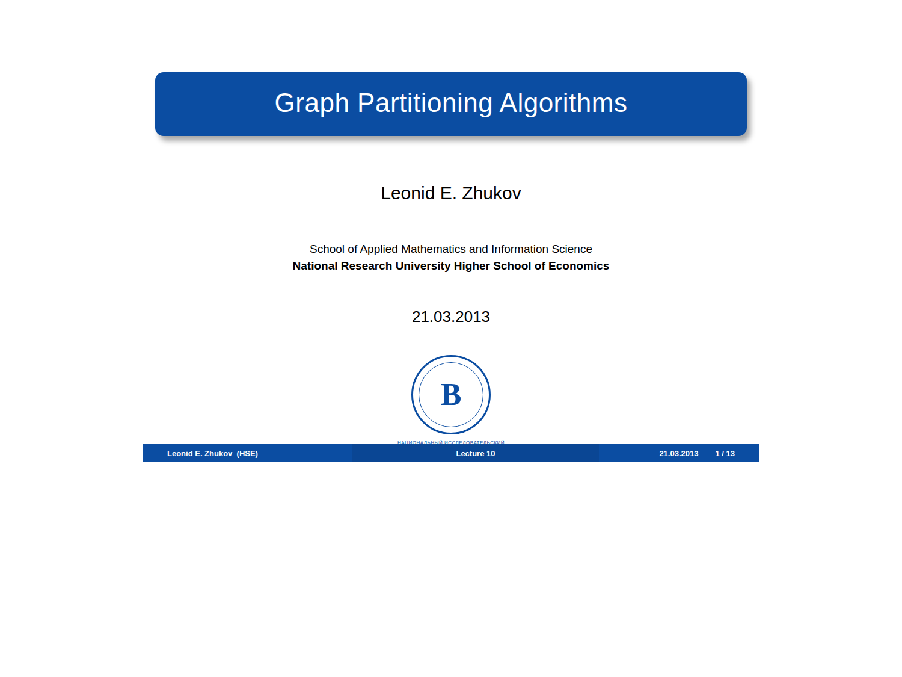Graph Partitioning Algorithms
Leonid E. Zhukov
School of Applied Mathematics and Information Science
National Research University Higher School of Economics
21.03.2013
B
Национальный исследовательский
университет
Leonid E. Zhukov (HSE)
Lecture 10
21.03.20131 / 13